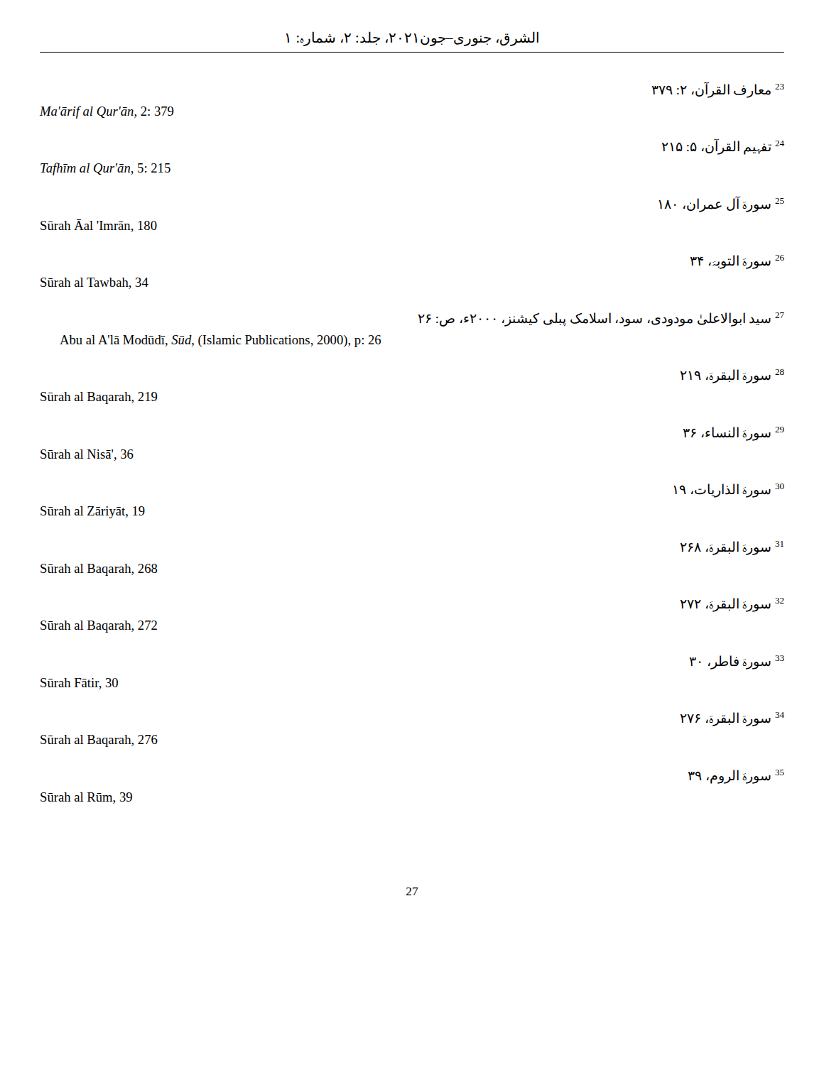الشرق، جنوری–جون۲۰۲۱، جلد: ۲، شمارہ: ۱
23 معارف القرآن، ۲: ۳۷۹
Ma'ārif al Qur'ān, 2: 379
24 تفہیم القرآن، ۵: ۲۱۵
Tafhīm al Qur'ān, 5: 215
25 سورۃ آل عمران، ۱۸۰
Sūrah Āal 'Imrān, 180
26 سورۃ التوبۃ، ۳۴
Sūrah al Tawbah, 34
27 سید ابوالاعلیٰ مودودی، سود، اسلامک پبلی کیشنز، ۲۰۰۰ء، ص: ۲۶
Abu al A'lā Modūdī, Sūd, (Islamic Publications, 2000), p: 26
28 سورۃ البقرۃ، ۲۱۹
Sūrah al Baqarah, 219
29 سورۃ النساء، ۳۶
Sūrah al Nisā', 36
30 سورۃ الذاریات، ۱۹
Sūrah al Zāriyāt, 19
31 سورۃ البقرۃ، ۲۶۸
Sūrah al Baqarah, 268
32 سورۃ البقرۃ، ۲۷۲
Sūrah al Baqarah, 272
33 سورۃ فاطر، ۳۰
Sūrah Fātir, 30
34 سورۃ البقرۃ، ۲۷۶
Sūrah al Baqarah, 276
35 سورۃ الروم، ۳۹
Sūrah al Rūm, 39
27